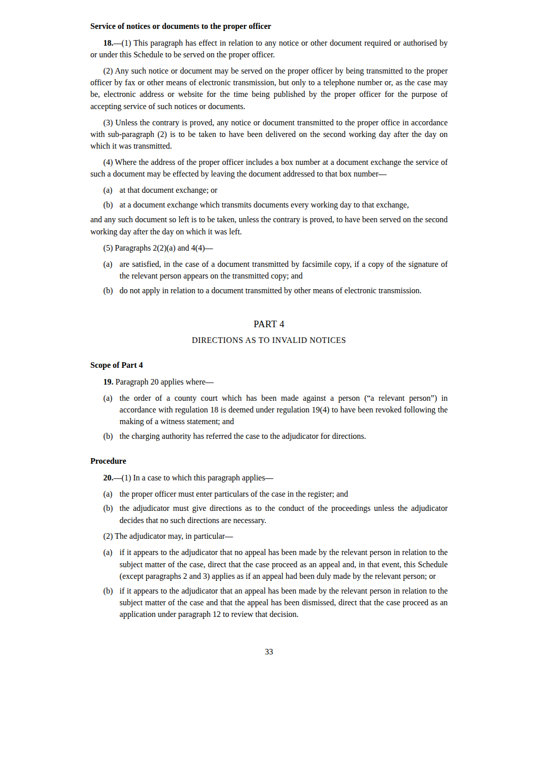Service of notices or documents to the proper officer
18.—(1) This paragraph has effect in relation to any notice or other document required or authorised by or under this Schedule to be served on the proper officer.
(2) Any such notice or document may be served on the proper officer by being transmitted to the proper officer by fax or other means of electronic transmission, but only to a telephone number or, as the case may be, electronic address or website for the time being published by the proper officer for the purpose of accepting service of such notices or documents.
(3) Unless the contrary is proved, any notice or document transmitted to the proper office in accordance with sub-paragraph (2) is to be taken to have been delivered on the second working day after the day on which it was transmitted.
(4) Where the address of the proper officer includes a box number at a document exchange the service of such a document may be effected by leaving the document addressed to that box number—
(a) at that document exchange; or
(b) at a document exchange which transmits documents every working day to that exchange,
and any such document so left is to be taken, unless the contrary is proved, to have been served on the second working day after the day on which it was left.
(5) Paragraphs 2(2)(a) and 4(4)—
(a) are satisfied, in the case of a document transmitted by facsimile copy, if a copy of the signature of the relevant person appears on the transmitted copy; and
(b) do not apply in relation to a document transmitted by other means of electronic transmission.
PART 4
DIRECTIONS AS TO INVALID NOTICES
Scope of Part 4
19. Paragraph 20 applies where—
(a) the order of a county court which has been made against a person (“a relevant person”) in accordance with regulation 18 is deemed under regulation 19(4) to have been revoked following the making of a witness statement; and
(b) the charging authority has referred the case to the adjudicator for directions.
Procedure
20.—(1) In a case to which this paragraph applies—
(a) the proper officer must enter particulars of the case in the register; and
(b) the adjudicator must give directions as to the conduct of the proceedings unless the adjudicator decides that no such directions are necessary.
(2) The adjudicator may, in particular—
(a) if it appears to the adjudicator that no appeal has been made by the relevant person in relation to the subject matter of the case, direct that the case proceed as an appeal and, in that event, this Schedule (except paragraphs 2 and 3) applies as if an appeal had been duly made by the relevant person; or
(b) if it appears to the adjudicator that an appeal has been made by the relevant person in relation to the subject matter of the case and that the appeal has been dismissed, direct that the case proceed as an application under paragraph 12 to review that decision.
33